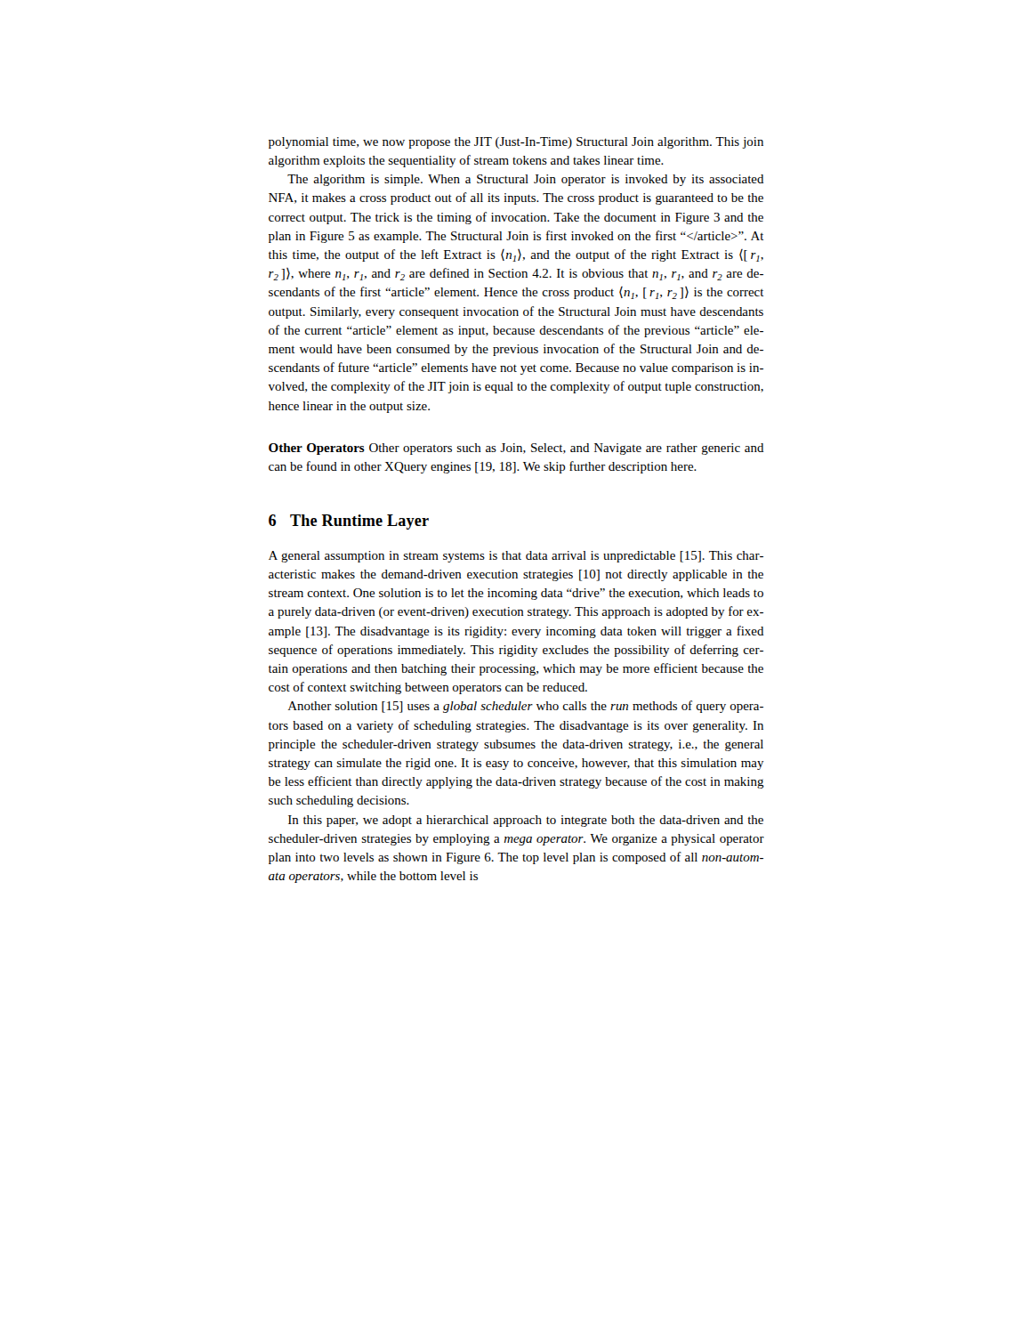polynomial time, we now propose the JIT (Just-In-Time) Structural Join algorithm. This join algorithm exploits the sequentiality of stream tokens and takes linear time.
The algorithm is simple. When a Structural Join operator is invoked by its associated NFA, it makes a cross product out of all its inputs. The cross product is guaranteed to be the correct output. The trick is the timing of invocation. Take the document in Figure 3 and the plan in Figure 5 as example. The Structural Join is first invoked on the first “</article>”. At this time, the output of the left Extract is ⟨n1⟩, and the output of the right Extract is ⟨[ r1, r2 ]⟩, where n1, r1, and r2 are defined in Section 4.2. It is obvious that n1, r1, and r2 are descendants of the first “article” element. Hence the cross product ⟨n1, [ r1, r2 ]⟩ is the correct output. Similarly, every consequent invocation of the Structural Join must have descendants of the current “article” element as input, because descendants of the previous “article” element would have been consumed by the previous invocation of the Structural Join and descendants of future “article” elements have not yet come. Because no value comparison is involved, the complexity of the JIT join is equal to the complexity of output tuple construction, hence linear in the output size.
Other Operators Other operators such as Join, Select, and Navigate are rather generic and can be found in other XQuery engines [19, 18]. We skip further description here.
6 The Runtime Layer
A general assumption in stream systems is that data arrival is unpredictable [15]. This characteristic makes the demand-driven execution strategies [10] not directly applicable in the stream context. One solution is to let the incoming data “drive” the execution, which leads to a purely data-driven (or event-driven) execution strategy. This approach is adopted by for example [13]. The disadvantage is its rigidity: every incoming data token will trigger a fixed sequence of operations immediately. This rigidity excludes the possibility of deferring certain operations and then batching their processing, which may be more efficient because the cost of context switching between operators can be reduced.
Another solution [15] uses a global scheduler who calls the run methods of query operators based on a variety of scheduling strategies. The disadvantage is its over generality. In principle the scheduler-driven strategy subsumes the data-driven strategy, i.e., the general strategy can simulate the rigid one. It is easy to conceive, however, that this simulation may be less efficient than directly applying the data-driven strategy because of the cost in making such scheduling decisions.
In this paper, we adopt a hierarchical approach to integrate both the data-driven and the scheduler-driven strategies by employing a mega operator. We organize a physical operator plan into two levels as shown in Figure 6. The top level plan is composed of all non-automata operators, while the bottom level is